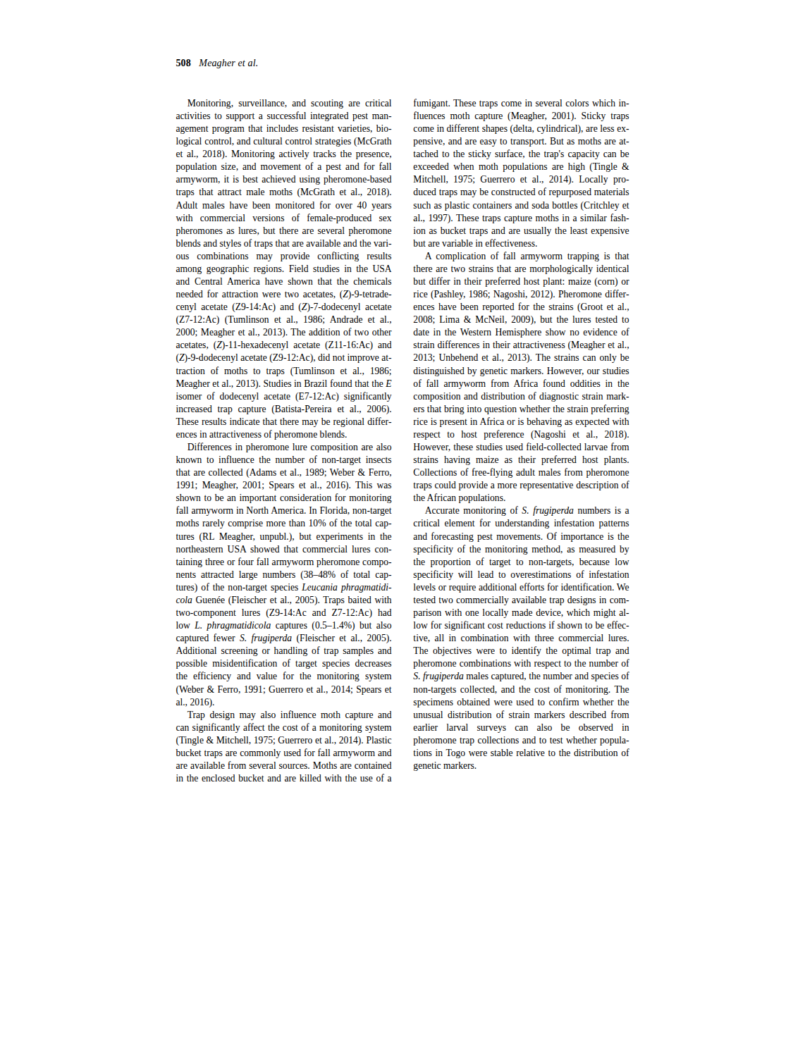508 Meagher et al.
Monitoring, surveillance, and scouting are critical activities to support a successful integrated pest management program that includes resistant varieties, biological control, and cultural control strategies (McGrath et al., 2018). Monitoring actively tracks the presence, population size, and movement of a pest and for fall armyworm, it is best achieved using pheromone-based traps that attract male moths (McGrath et al., 2018). Adult males have been monitored for over 40 years with commercial versions of female-produced sex pheromones as lures, but there are several pheromone blends and styles of traps that are available and the various combinations may provide conflicting results among geographic regions. Field studies in the USA and Central America have shown that the chemicals needed for attraction were two acetates, (Z)-9-tetradecenyl acetate (Z9-14:Ac) and (Z)-7-dodecenyl acetate (Z7-12:Ac) (Tumlinson et al., 1986; Andrade et al., 2000; Meagher et al., 2013). The addition of two other acetates, (Z)-11-hexadecenyl acetate (Z11-16:Ac) and (Z)-9-dodecenyl acetate (Z9-12:Ac), did not improve attraction of moths to traps (Tumlinson et al., 1986; Meagher et al., 2013). Studies in Brazil found that the E isomer of dodecenyl acetate (E7-12:Ac) significantly increased trap capture (Batista-Pereira et al., 2006). These results indicate that there may be regional differences in attractiveness of pheromone blends.
Differences in pheromone lure composition are also known to influence the number of non-target insects that are collected (Adams et al., 1989; Weber & Ferro, 1991; Meagher, 2001; Spears et al., 2016). This was shown to be an important consideration for monitoring fall armyworm in North America. In Florida, non-target moths rarely comprise more than 10% of the total captures (RL Meagher, unpubl.), but experiments in the northeastern USA showed that commercial lures containing three or four fall armyworm pheromone components attracted large numbers (38–48% of total captures) of the non-target species Leucania phragmatidicola Guenée (Fleischer et al., 2005). Traps baited with two-component lures (Z9-14:Ac and Z7-12:Ac) had low L. phragmatidicola captures (0.5–1.4%) but also captured fewer S. frugiperda (Fleischer et al., 2005). Additional screening or handling of trap samples and possible misidentification of target species decreases the efficiency and value for the monitoring system (Weber & Ferro, 1991; Guerrero et al., 2014; Spears et al., 2016).
Trap design may also influence moth capture and can significantly affect the cost of a monitoring system (Tingle & Mitchell, 1975; Guerrero et al., 2014). Plastic bucket traps are commonly used for fall armyworm and are available from several sources. Moths are contained in the enclosed bucket and are killed with the use of a fumigant. These traps come in several colors which influences moth capture (Meagher, 2001). Sticky traps come in different shapes (delta, cylindrical), are less expensive, and are easy to transport. But as moths are attached to the sticky surface, the trap's capacity can be exceeded when moth populations are high (Tingle & Mitchell, 1975; Guerrero et al., 2014). Locally produced traps may be constructed of repurposed materials such as plastic containers and soda bottles (Critchley et al., 1997). These traps capture moths in a similar fashion as bucket traps and are usually the least expensive but are variable in effectiveness.
A complication of fall armyworm trapping is that there are two strains that are morphologically identical but differ in their preferred host plant: maize (corn) or rice (Pashley, 1986; Nagoshi, 2012). Pheromone differences have been reported for the strains (Groot et al., 2008; Lima & McNeil, 2009), but the lures tested to date in the Western Hemisphere show no evidence of strain differences in their attractiveness (Meagher et al., 2013; Unbehend et al., 2013). The strains can only be distinguished by genetic markers. However, our studies of fall armyworm from Africa found oddities in the composition and distribution of diagnostic strain markers that bring into question whether the strain preferring rice is present in Africa or is behaving as expected with respect to host preference (Nagoshi et al., 2018). However, these studies used field-collected larvae from strains having maize as their preferred host plants. Collections of free-flying adult males from pheromone traps could provide a more representative description of the African populations.
Accurate monitoring of S. frugiperda numbers is a critical element for understanding infestation patterns and forecasting pest movements. Of importance is the specificity of the monitoring method, as measured by the proportion of target to non-targets, because low specificity will lead to overestimations of infestation levels or require additional efforts for identification. We tested two commercially available trap designs in comparison with one locally made device, which might allow for significant cost reductions if shown to be effective, all in combination with three commercial lures. The objectives were to identify the optimal trap and pheromone combinations with respect to the number of S. frugiperda males captured, the number and species of non-targets collected, and the cost of monitoring. The specimens obtained were used to confirm whether the unusual distribution of strain markers described from earlier larval surveys can also be observed in pheromone trap collections and to test whether populations in Togo were stable relative to the distribution of genetic markers.